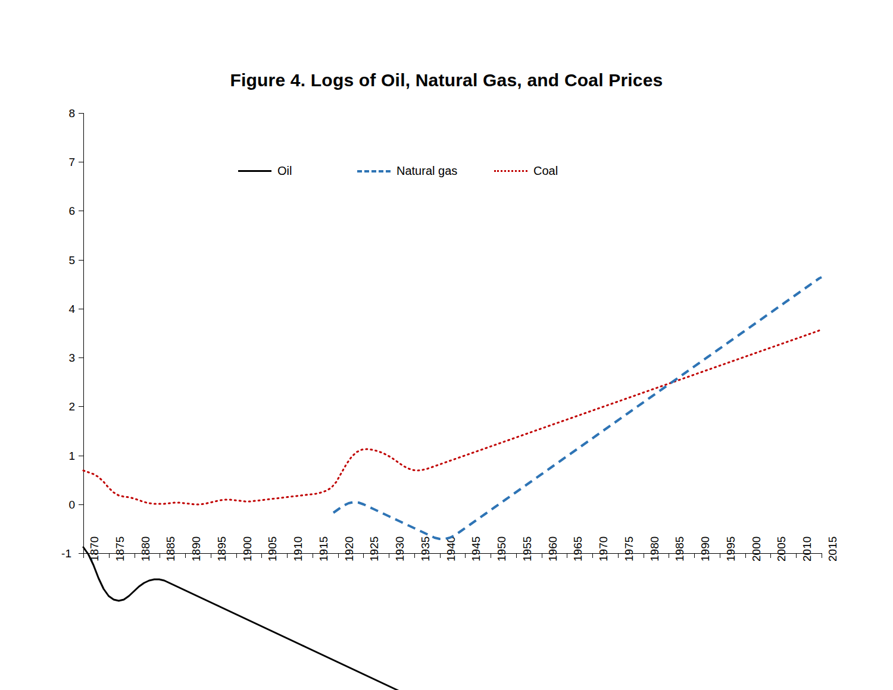Figure 4. Logs of Oil, Natural Gas, and Coal Prices
8
7
6
5
4
3
2
1
0
-1
1870
1875
1880
1885
1890
1895
1900
1905
1910
1915
1920
1925
1930
1935
1940
1945
1950
1955
1960
1965
1970
1975
1980
1985
1990
1995
2000
2005
2010
2015
Oil
Natural gas
Coal